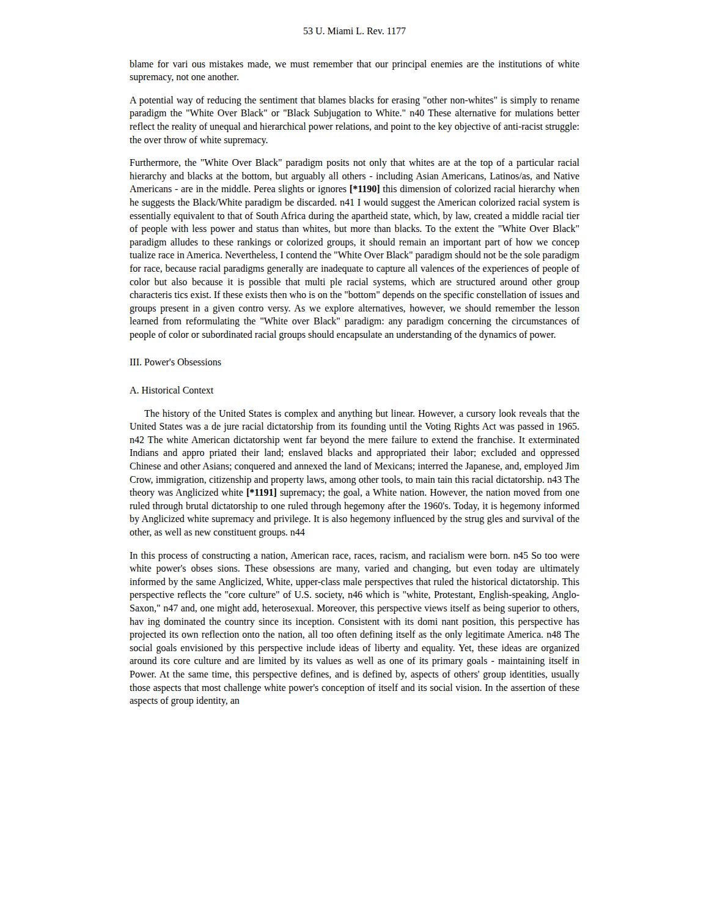53 U. Miami L. Rev. 1177
blame for vari ous mistakes made, we must remember that our principal enemies are the institutions of white supremacy, not one another.
A potential way of reducing the sentiment that blames blacks for erasing "other non-whites" is simply to rename paradigm the "White Over Black" or "Black Subjugation to White." n40 These alternative for mulations better reflect the reality of unequal and hierarchical power relations, and point to the key objective of anti-racist struggle: the over throw of white supremacy.
Furthermore, the "White Over Black" paradigm posits not only that whites are at the top of a particular racial hierarchy and blacks at the bottom, but arguably all others - including Asian Americans, Latinos/as, and Native Americans - are in the middle. Perea slights or ignores [*1190] this dimension of colorized racial hierarchy when he suggests the Black/White paradigm be discarded. n41 I would suggest the American colorized racial system is essentially equivalent to that of South Africa during the apartheid state, which, by law, created a middle racial tier of people with less power and status than whites, but more than blacks. To the extent the "White Over Black" paradigm alludes to these rankings or colorized groups, it should remain an important part of how we concep tualize race in America. Nevertheless, I contend the "White Over Black" paradigm should not be the sole paradigm for race, because racial paradigms generally are inadequate to capture all valences of the experiences of people of color but also because it is possible that multi ple racial systems, which are structured around other group characteris tics exist. If these exists then who is on the "bottom" depends on the specific constellation of issues and groups present in a given contro versy. As we explore alternatives, however, we should remember the lesson learned from reformulating the "White over Black" paradigm: any paradigm concerning the circumstances of people of color or subordinated racial groups should encapsulate an understanding of the dynamics of power.
III. Power's Obsessions
A. Historical Context
The history of the United States is complex and anything but linear. However, a cursory look reveals that the United States was a de jure racial dictatorship from its founding until the Voting Rights Act was passed in 1965. n42 The white American dictatorship went far beyond the mere failure to extend the franchise. It exterminated Indians and appro priated their land; enslaved blacks and appropriated their labor; excluded and oppressed Chinese and other Asians; conquered and annexed the land of Mexicans; interred the Japanese, and, employed Jim Crow, immigration, citizenship and property laws, among other tools, to main tain this racial dictatorship. n43 The theory was Anglicized white [*1191] supremacy; the goal, a White nation. However, the nation moved from one ruled through brutal dictatorship to one ruled through hegemony after the 1960's. Today, it is hegemony informed by Anglicized white supremacy and privilege. It is also hegemony influenced by the strug gles and survival of the other, as well as new constituent groups. n44
In this process of constructing a nation, American race, races, racism, and racialism were born. n45 So too were white power's obses sions. These obsessions are many, varied and changing, but even today are ultimately informed by the same Anglicized, White, upper-class male perspectives that ruled the historical dictatorship. This perspective reflects the "core culture" of U.S. society, n46 which is "white, Protestant, English-speaking, Anglo-Saxon," n47 and, one might add, heterosexual. Moreover, this perspective views itself as being superior to others, hav ing dominated the country since its inception. Consistent with its domi nant position, this perspective has projected its own reflection onto the nation, all too often defining itself as the only legitimate America. n48 The social goals envisioned by this perspective include ideas of liberty and equality. Yet, these ideas are organized around its core culture and are limited by its values as well as one of its primary goals - maintaining itself in Power. At the same time, this perspective defines, and is defined by, aspects of others' group identities, usually those aspects that most challenge white power's conception of itself and its social vision. In the assertion of these aspects of group identity, an